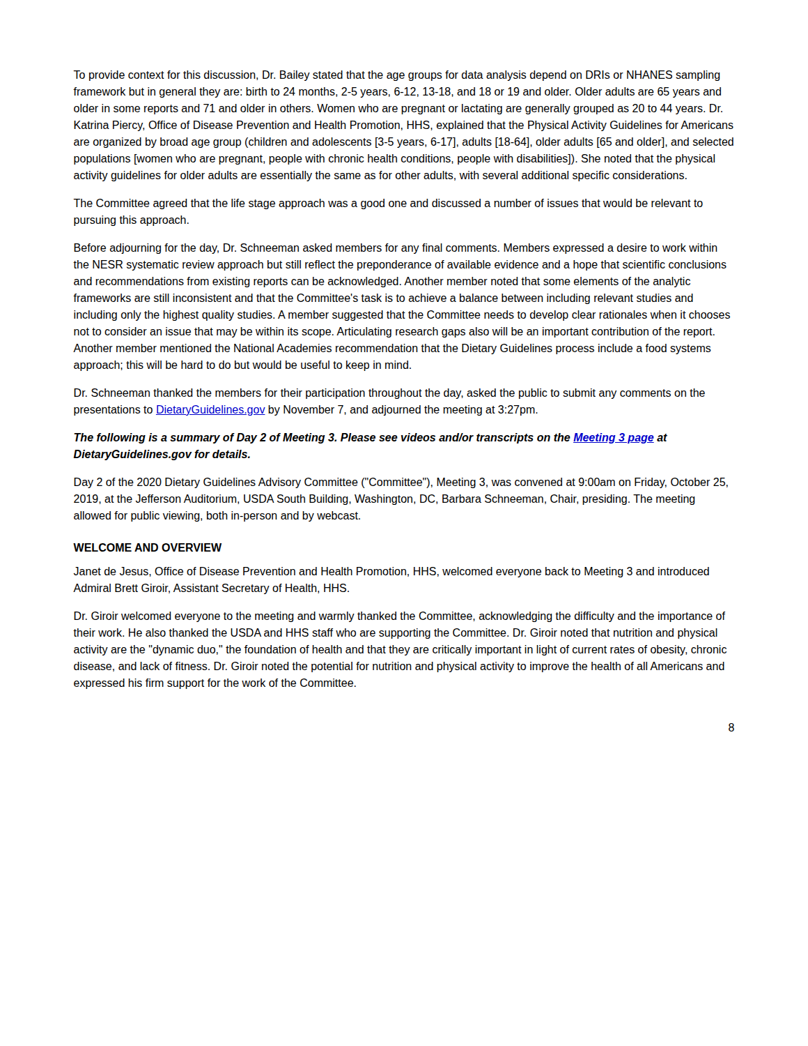To provide context for this discussion, Dr. Bailey stated that the age groups for data analysis depend on DRIs or NHANES sampling framework but in general they are: birth to 24 months, 2-5 years, 6-12, 13-18, and 18 or 19 and older. Older adults are 65 years and older in some reports and 71 and older in others. Women who are pregnant or lactating are generally grouped as 20 to 44 years. Dr. Katrina Piercy, Office of Disease Prevention and Health Promotion, HHS, explained that the Physical Activity Guidelines for Americans are organized by broad age group (children and adolescents [3-5 years, 6-17], adults [18-64], older adults [65 and older], and selected populations [women who are pregnant, people with chronic health conditions, people with disabilities]). She noted that the physical activity guidelines for older adults are essentially the same as for other adults, with several additional specific considerations.
The Committee agreed that the life stage approach was a good one and discussed a number of issues that would be relevant to pursuing this approach.
Before adjourning for the day, Dr. Schneeman asked members for any final comments. Members expressed a desire to work within the NESR systematic review approach but still reflect the preponderance of available evidence and a hope that scientific conclusions and recommendations from existing reports can be acknowledged. Another member noted that some elements of the analytic frameworks are still inconsistent and that the Committee's task is to achieve a balance between including relevant studies and including only the highest quality studies. A member suggested that the Committee needs to develop clear rationales when it chooses not to consider an issue that may be within its scope. Articulating research gaps also will be an important contribution of the report. Another member mentioned the National Academies recommendation that the Dietary Guidelines process include a food systems approach; this will be hard to do but would be useful to keep in mind.
Dr. Schneeman thanked the members for their participation throughout the day, asked the public to submit any comments on the presentations to DietaryGuidelines.gov by November 7, and adjourned the meeting at 3:27pm.
The following is a summary of Day 2 of Meeting 3. Please see videos and/or transcripts on the Meeting 3 page at DietaryGuidelines.gov for details.
Day 2 of the 2020 Dietary Guidelines Advisory Committee ("Committee"), Meeting 3, was convened at 9:00am on Friday, October 25, 2019, at the Jefferson Auditorium, USDA South Building, Washington, DC, Barbara Schneeman, Chair, presiding. The meeting allowed for public viewing, both in-person and by webcast.
Welcome and Overview
Janet de Jesus, Office of Disease Prevention and Health Promotion, HHS, welcomed everyone back to Meeting 3 and introduced Admiral Brett Giroir, Assistant Secretary of Health, HHS.
Dr. Giroir welcomed everyone to the meeting and warmly thanked the Committee, acknowledging the difficulty and the importance of their work. He also thanked the USDA and HHS staff who are supporting the Committee. Dr. Giroir noted that nutrition and physical activity are the "dynamic duo," the foundation of health and that they are critically important in light of current rates of obesity, chronic disease, and lack of fitness. Dr. Giroir noted the potential for nutrition and physical activity to improve the health of all Americans and expressed his firm support for the work of the Committee.
8